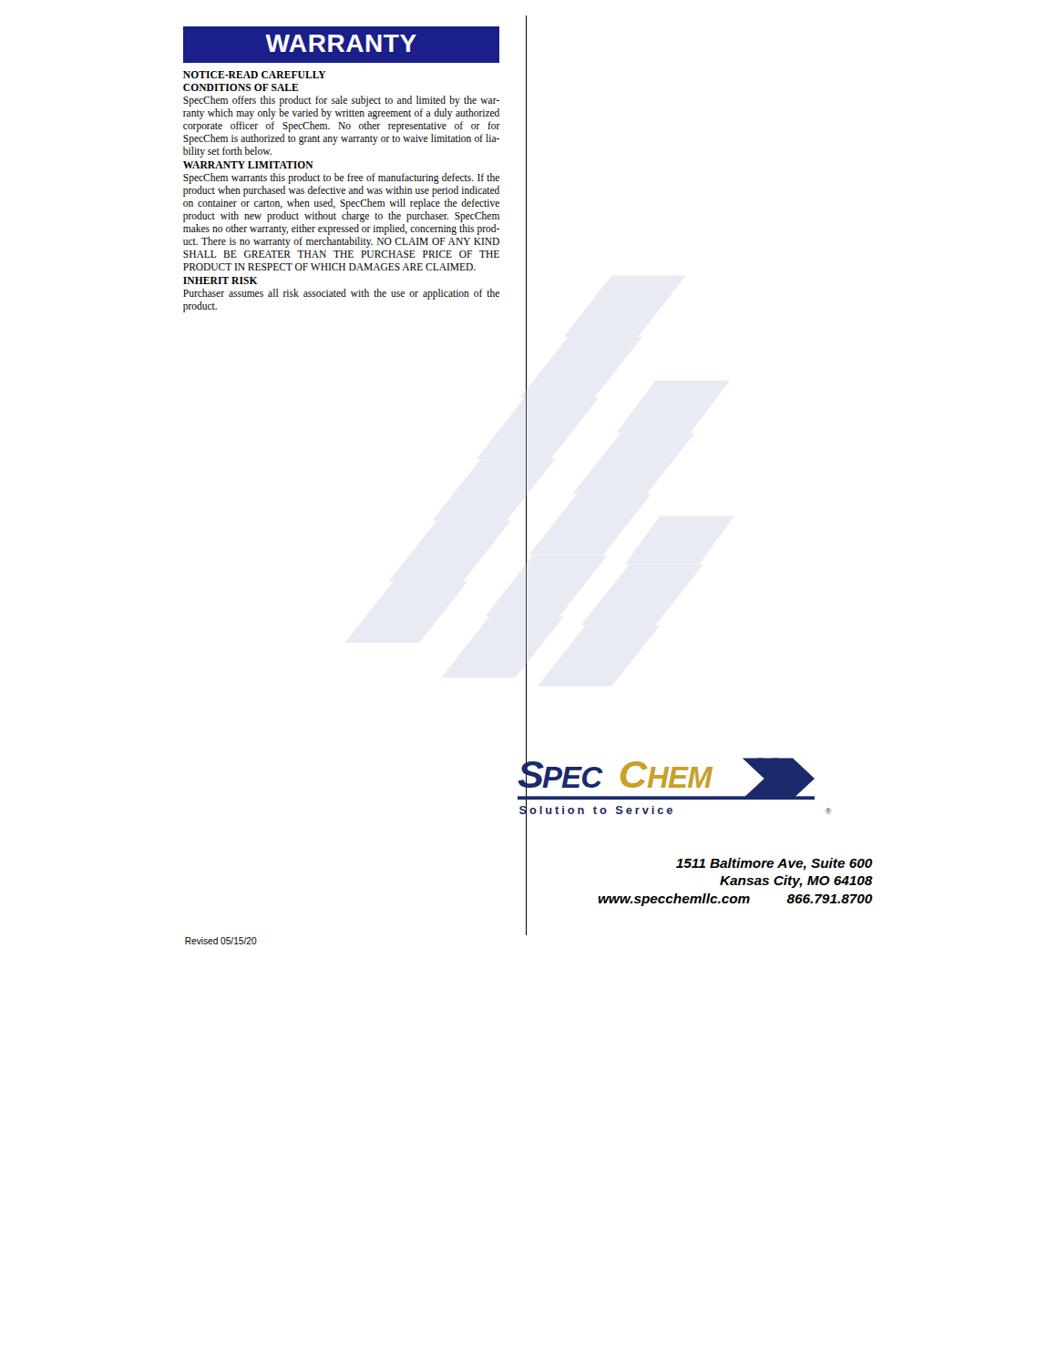WARRANTY
NOTICE-READ CAREFULLY
CONDITIONS OF SALE
SpecChem offers this product for sale subject to and limited by the warranty which may only be varied by written agreement of a duly authorized corporate officer of SpecChem. No other representative of or for SpecChem is authorized to grant any warranty or to waive limitation of liability set forth below.
WARRANTY LIMITATION
SpecChem warrants this product to be free of manufacturing defects. If the product when purchased was defective and was within use period indicated on container or carton, when used, SpecChem will replace the defective product with new product without charge to the purchaser. SpecChem makes no other warranty, either expressed or implied, concerning this product. There is no warranty of merchantability. NO CLAIM OF ANY KIND SHALL BE GREATER THAN THE PURCHASE PRICE OF THE PRODUCT IN RESPECT OF WHICH DAMAGES ARE CLAIMED.
INHERIT RISK
Purchaser assumes all risk associated with the use or application of the product.
S PEC C HEM Solution to Service ®
1511 Baltimore Ave, Suite 600
Kansas City, MO 64108
www.specchemllc.com866.791.8700
Revised 05/15/20